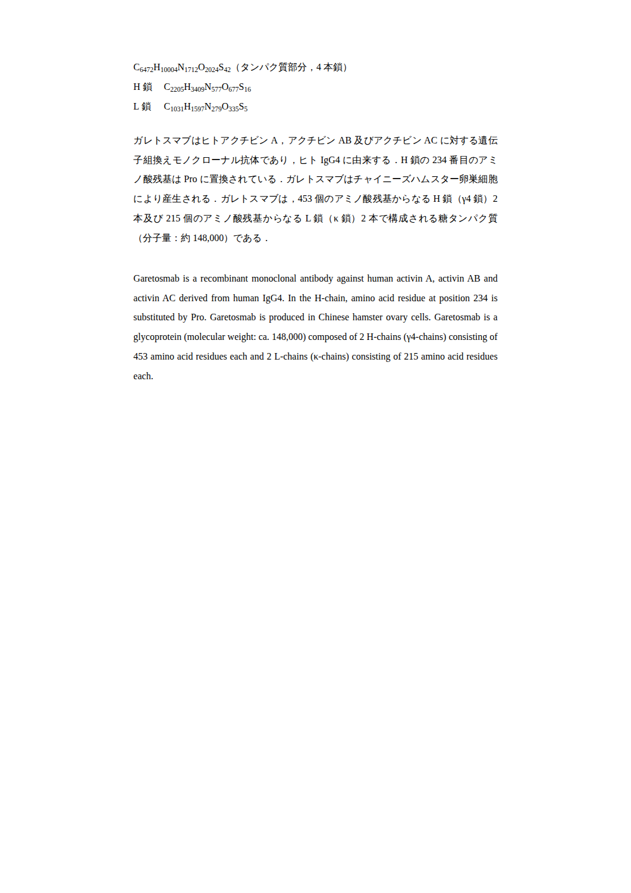C6472H10004N1712O2024S42（タンパク質部分，4 本鎖）
H 鎖C2205H3409N577O677S16
L 鎖C1031H1597N279O335S5
ガレトスマブはヒトアクチビン A，アクチビン AB 及びアクチビン AC に対する遺伝子組換えモノクローナル抗体であり，ヒト IgG4 に由来する．H 鎖の 234 番目のアミノ酸残基は Pro に置換されている．ガレトスマブはチャイニーズハムスター卵巣細胞により産生される．ガレトスマブは，453 個のアミノ酸残基からなる H 鎖（γ4 鎖）2 本及び 215 個のアミノ酸残基からなる L 鎖（κ 鎖）2 本で構成される糖タンパク質（分子量：約 148,000）である．
Garetosmab is a recombinant monoclonal antibody against human activin A, activin AB and activin AC derived from human IgG4. In the H-chain, amino acid residue at position 234 is substituted by Pro. Garetosmab is produced in Chinese hamster ovary cells. Garetosmab is a glycoprotein (molecular weight: ca. 148,000) composed of 2 H-chains (γ4-chains) consisting of 453 amino acid residues each and 2 L-chains (κ-chains) consisting of 215 amino acid residues each.